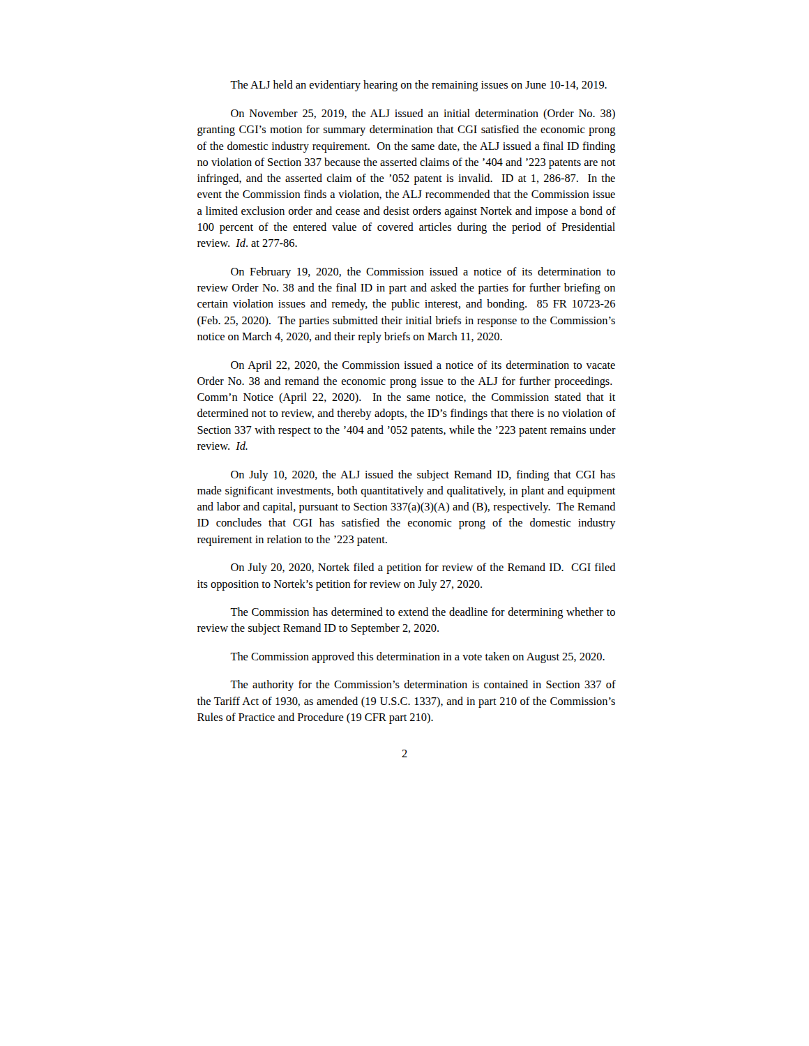The ALJ held an evidentiary hearing on the remaining issues on June 10-14, 2019.
On November 25, 2019, the ALJ issued an initial determination (Order No. 38) granting CGI’s motion for summary determination that CGI satisfied the economic prong of the domestic industry requirement. On the same date, the ALJ issued a final ID finding no violation of Section 337 because the asserted claims of the ’404 and ’223 patents are not infringed, and the asserted claim of the ’052 patent is invalid. ID at 1, 286-87. In the event the Commission finds a violation, the ALJ recommended that the Commission issue a limited exclusion order and cease and desist orders against Nortek and impose a bond of 100 percent of the entered value of covered articles during the period of Presidential review. Id. at 277-86.
On February 19, 2020, the Commission issued a notice of its determination to review Order No. 38 and the final ID in part and asked the parties for further briefing on certain violation issues and remedy, the public interest, and bonding. 85 FR 10723-26 (Feb. 25, 2020). The parties submitted their initial briefs in response to the Commission’s notice on March 4, 2020, and their reply briefs on March 11, 2020.
On April 22, 2020, the Commission issued a notice of its determination to vacate Order No. 38 and remand the economic prong issue to the ALJ for further proceedings. Comm’n Notice (April 22, 2020). In the same notice, the Commission stated that it determined not to review, and thereby adopts, the ID’s findings that there is no violation of Section 337 with respect to the ’404 and ’052 patents, while the ’223 patent remains under review. Id.
On July 10, 2020, the ALJ issued the subject Remand ID, finding that CGI has made significant investments, both quantitatively and qualitatively, in plant and equipment and labor and capital, pursuant to Section 337(a)(3)(A) and (B), respectively. The Remand ID concludes that CGI has satisfied the economic prong of the domestic industry requirement in relation to the ’223 patent.
On July 20, 2020, Nortek filed a petition for review of the Remand ID. CGI filed its opposition to Nortek’s petition for review on July 27, 2020.
The Commission has determined to extend the deadline for determining whether to review the subject Remand ID to September 2, 2020.
The Commission approved this determination in a vote taken on August 25, 2020.
The authority for the Commission’s determination is contained in Section 337 of the Tariff Act of 1930, as amended (19 U.S.C. 1337), and in part 210 of the Commission’s Rules of Practice and Procedure (19 CFR part 210).
2